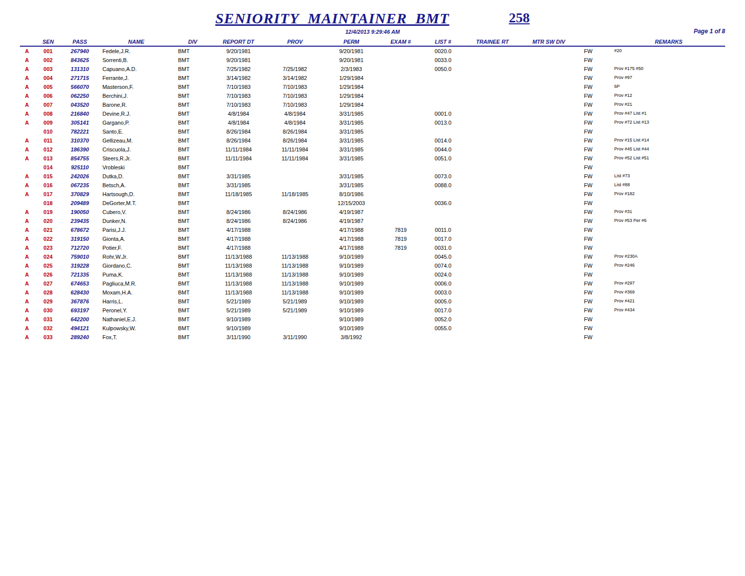SENIORITY MAINTAINER BMT
258
12/4/2013 9:29:46 AM
Page 1 of 8
| | SEN | PASS | NAME | DIV | REPORT DT | PROV | PERM | EXAM # | LIST # | TRAINEE RT | MTR SW DIV | | REMARKS |
| --- | --- | --- | --- | --- | --- | --- | --- | --- | --- | --- | --- | --- | --- |
| A | 001 | 267940 | Fedele,J.R. | BMT | 9/20/1981 | | 9/20/1981 | | 0020.0 | | | FW | #20 |
| A | 002 | 843625 | Sorrenti,B. | BMT | 9/20/1981 | | 9/20/1981 | | 0033.0 | | | FW | |
| A | 003 | 131310 | Capuano,A.D. | BMT | 7/25/1982 | 7/25/1982 | 2/3/1983 | | 0050.0 | | | FW | Prov #175 #50 |
| A | 004 | 271715 | Ferrante,J. | BMT | 3/14/1982 | 3/14/1982 | 1/29/1984 | | | | | FW | Prov #97 |
| A | 005 | 566070 | Masterson,F. | BMT | 7/10/1983 | 7/10/1983 | 1/29/1984 | | | | | FW | 6P |
| A | 006 | 062250 | Berchini,J. | BMT | 7/10/1983 | 7/10/1983 | 1/29/1984 | | | | | FW | Prov #12 |
| A | 007 | 043520 | Barone,R. | BMT | 7/10/1983 | 7/10/1983 | 1/29/1984 | | | | | FW | Prov #21 |
| A | 008 | 216840 | Devine,R.J. | BMT | 4/8/1984 | 4/8/1984 | 3/31/1985 | | 0001.0 | | | FW | Prov #47 List #1 |
| A | 009 | 305141 | Gargano,P. | BMT | 4/8/1984 | 4/8/1984 | 3/31/1985 | | 0013.0 | | | FW | Prov #72 List #13 |
| | 010 | 782221 | Santo,E. | BMT | 8/26/1984 | 8/26/1984 | 3/31/1985 | | | | | FW | |
| A | 011 | 310370 | Gellizeau,M. | BMT | 8/26/1984 | 8/26/1984 | 3/31/1985 | | 0014.0 | | | FW | Prov #15 List #14 |
| A | 012 | 186390 | Criscuola,J. | BMT | 11/11/1984 | 11/11/1984 | 3/31/1985 | | 0044.0 | | | FW | Prov #45 List #44 |
| A | 013 | 854755 | Steers,R.Jr. | BMT | 11/11/1984 | 11/11/1984 | 3/31/1985 | | 0051.0 | | | FW | Prov #52 List #51 |
| | 014 | 925110 | Vrobleski | BMT | | | | | | | | FW | |
| A | 015 | 242026 | Dutka,D. | BMT | 3/31/1985 | | 3/31/1985 | | 0073.0 | | | FW | List #73 |
| A | 016 | 067235 | Betsch,A. | BMT | 3/31/1985 | | 3/31/1985 | | 0088.0 | | | FW | List #88 |
| A | 017 | 370829 | Hartsough,D. | BMT | 11/18/1985 | 11/18/1985 | 8/10/1986 | | | | | FW | Prov #182 |
| | 018 | 209489 | DeGorter,M.T. | BMT | | | 12/15/2003 | | 0036.0 | | | FW | |
| A | 019 | 190050 | Cubero,V. | BMT | 8/24/1986 | 8/24/1986 | 4/19/1987 | | | | | FW | Prov #31 |
| A | 020 | 239435 | Dunker,N. | BMT | 8/24/1986 | 8/24/1986 | 4/19/1987 | | | | | FW | Prov #53 Per #6 |
| A | 021 | 678672 | Parisi,J.J. | BMT | 4/17/1988 | | 4/17/1988 | 7819 | 0011.0 | | | FW | |
| A | 022 | 319150 | Gionta,A. | BMT | 4/17/1988 | | 4/17/1988 | 7819 | 0017.0 | | | FW | |
| A | 023 | 712720 | Potier,F. | BMT | 4/17/1988 | | 4/17/1988 | 7819 | 0031.0 | | | FW | |
| A | 024 | 759010 | Rohr,W.Jr. | BMT | 11/13/1988 | 11/13/1988 | 9/10/1989 | | 0045.0 | | | FW | Prov #230A |
| A | 025 | 319228 | Giordano,C. | BMT | 11/13/1988 | 11/13/1988 | 9/10/1989 | | 0074.0 | | | FW | Prov #246 |
| A | 026 | 721335 | Puma,K. | BMT | 11/13/1988 | 11/13/1988 | 9/10/1989 | | 0024.0 | | | FW | |
| A | 027 | 674653 | Pagliuca,M.R. | BMT | 11/13/1988 | 11/13/1988 | 9/10/1989 | | 0006.0 | | | FW | Prov #297 |
| A | 028 | 628430 | Moxam,H.A. | BMT | 11/13/1988 | 11/13/1988 | 9/10/1989 | | 0003.0 | | | FW | Prov #369 |
| A | 029 | 367876 | Harris,L. | BMT | 5/21/1989 | 5/21/1989 | 9/10/1989 | | 0005.0 | | | FW | Prov #421 |
| A | 030 | 693197 | Peronel,Y. | BMT | 5/21/1989 | 5/21/1989 | 9/10/1989 | | 0017.0 | | | FW | Prov #434 |
| A | 031 | 642200 | Nathaniel,E.J. | BMT | 9/10/1989 | | 9/10/1989 | | 0052.0 | | | FW | |
| A | 032 | 494121 | Kulpowsky,W. | BMT | 9/10/1989 | | 9/10/1989 | | 0055.0 | | | FW | |
| A | 033 | 289240 | Fox,T. | BMT | 3/11/1990 | 3/11/1990 | 3/8/1992 | | | | | FW | |